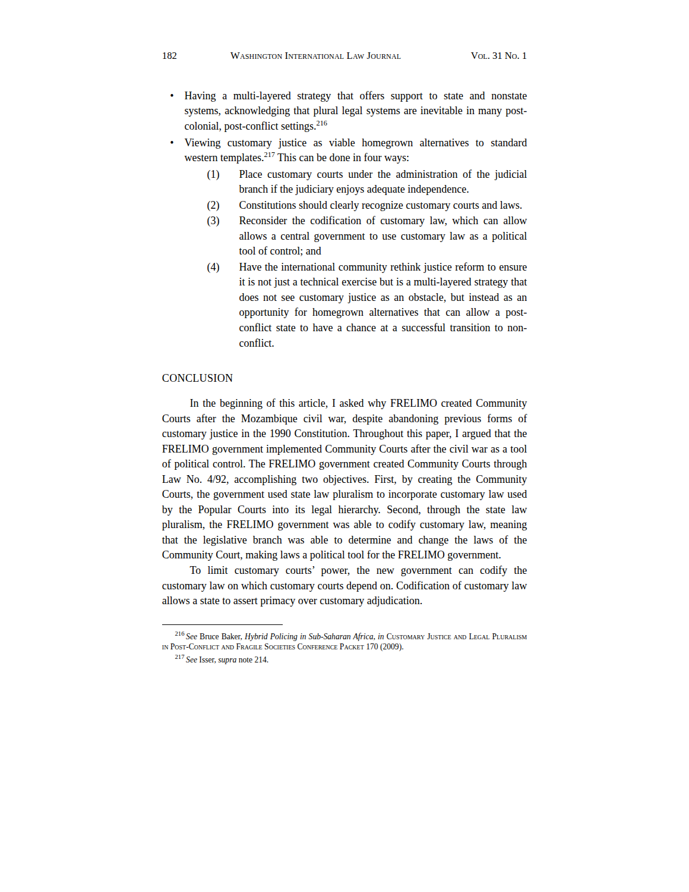182
Washington International Law Journal
Vol. 31 No. 1
Having a multi-layered strategy that offers support to state and nonstate systems, acknowledging that plural legal systems are inevitable in many post-colonial, post-conflict settings.216
Viewing customary justice as viable homegrown alternatives to standard western templates.217 This can be done in four ways:
(1) Place customary courts under the administration of the judicial branch if the judiciary enjoys adequate independence.
(2) Constitutions should clearly recognize customary courts and laws.
(3) Reconsider the codification of customary law, which can allow allows a central government to use customary law as a political tool of control; and
(4) Have the international community rethink justice reform to ensure it is not just a technical exercise but is a multi-layered strategy that does not see customary justice as an obstacle, but instead as an opportunity for homegrown alternatives that can allow a post-conflict state to have a chance at a successful transition to non-conflict.
CONCLUSION
In the beginning of this article, I asked why FRELIMO created Community Courts after the Mozambique civil war, despite abandoning previous forms of customary justice in the 1990 Constitution. Throughout this paper, I argued that the FRELIMO government implemented Community Courts after the civil war as a tool of political control. The FRELIMO government created Community Courts through Law No. 4/92, accomplishing two objectives. First, by creating the Community Courts, the government used state law pluralism to incorporate customary law used by the Popular Courts into its legal hierarchy. Second, through the state law pluralism, the FRELIMO government was able to codify customary law, meaning that the legislative branch was able to determine and change the laws of the Community Court, making laws a political tool for the FRELIMO government.
To limit customary courts’ power, the new government can codify the customary law on which customary courts depend on. Codification of customary law allows a state to assert primacy over customary adjudication.
216 See Bruce Baker, Hybrid Policing in Sub-Saharan Africa, in Customary Justice and Legal Pluralism in Post-Conflict and Fragile Societies Conference Packet 170 (2009).
217 See Isser, supra note 214.